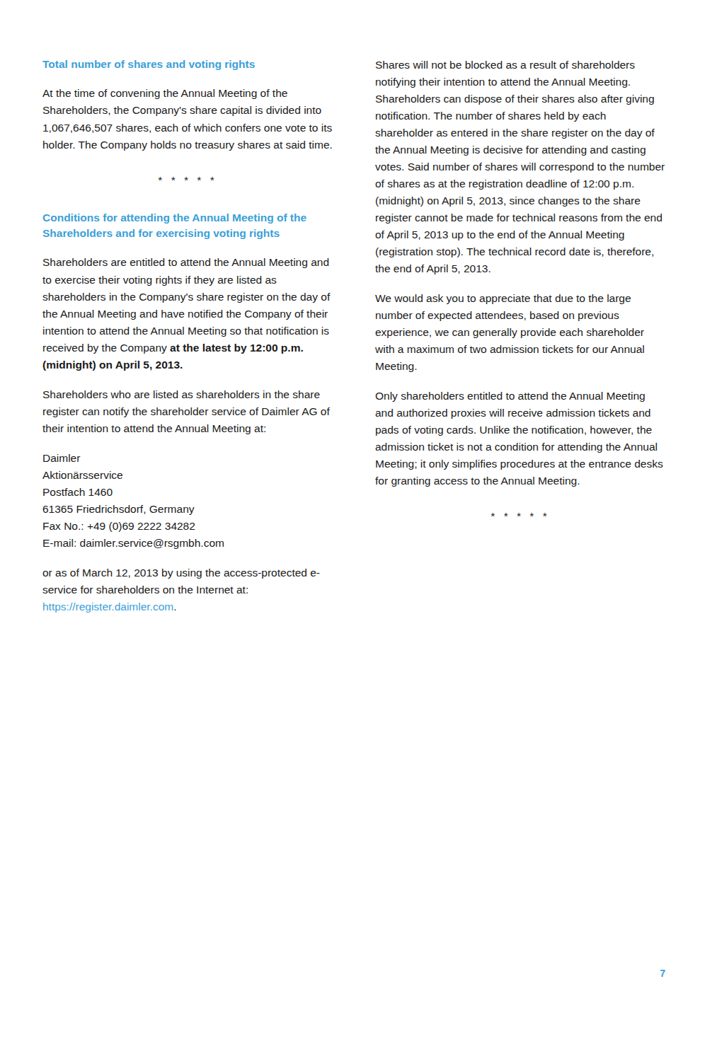Total number of shares and voting rights
At the time of convening the Annual Meeting of the Shareholders, the Company's share capital is divided into 1,067,646,507 shares, each of which confers one vote to its holder. The Company holds no treasury shares at said time.
* * * * *
Conditions for attending the Annual Meeting of the Shareholders and for exercising voting rights
Shareholders are entitled to attend the Annual Meeting and to exercise their voting rights if they are listed as shareholders in the Company's share register on the day of the Annual Meeting and have notified the Company of their intention to attend the Annual Meeting so that notification is received by the Company at the latest by 12:00 p.m. (midnight) on April 5, 2013.
Shareholders who are listed as shareholders in the share register can notify the shareholder service of Daimler AG of their intention to attend the Annual Meeting at:
Daimler
Aktionärsservice
Postfach 1460
61365 Friedrichsdorf, Germany
Fax No.: +49 (0)69 2222 34282
E-mail: daimler.service@rsgmbh.com
or as of March 12, 2013 by using the access-protected e-service for shareholders on the Internet at: https://register.daimler.com.
Shares will not be blocked as a result of shareholders notifying their intention to attend the Annual Meeting. Shareholders can dispose of their shares also after giving notification. The number of shares held by each shareholder as entered in the share register on the day of the Annual Meeting is decisive for attending and casting votes. Said number of shares will correspond to the number of shares as at the registration deadline of 12:00 p.m. (midnight) on April 5, 2013, since changes to the share register cannot be made for technical reasons from the end of April 5, 2013 up to the end of the Annual Meeting (registration stop). The technical record date is, therefore, the end of April 5, 2013.
We would ask you to appreciate that due to the large number of expected attendees, based on previous experience, we can generally provide each shareholder with a maximum of two admission tickets for our Annual Meeting.
Only shareholders entitled to attend the Annual Meeting and authorized proxies will receive admission tickets and pads of voting cards. Unlike the notification, however, the admission ticket is not a condition for attending the Annual Meeting; it only simplifies procedures at the entrance desks for granting access to the Annual Meeting.
* * * * *
7